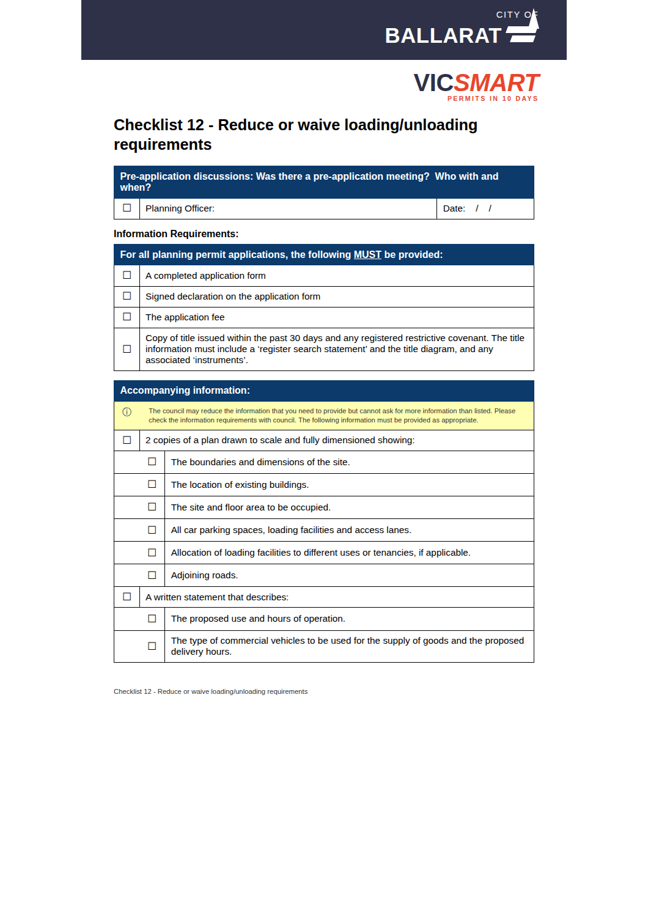CITY OF BALLARAT
VIC SMART
PERMITS IN 10 DAYS
Checklist 12 - Reduce or waive loading/unloading requirements
| Pre-application discussions: Was there a pre-application meeting? Who with and when? |
| ☐ | Planning Officer: | Date: / / |
Information Requirements:
| For all planning permit applications, the following MUST be provided: |
| ☐ | A completed application form |
| ☐ | Signed declaration on the application form |
| ☐ | The application fee |
| ☐ | Copy of title issued within the past 30 days and any registered restrictive covenant. The title information must include a ‘register search statement’ and the title diagram, and any associated ‘instruments’. |
| Accompanying information: |
| ⓘ | The council may reduce the information that you need to provide but cannot ask for more information than listed. Please check the information requirements with council. The following information must be provided as appropriate. |
| ☐ | 2 copies of a plan drawn to scale and fully dimensioned showing: |
| | ☐ | The boundaries and dimensions of the site. |
| | ☐ | The location of existing buildings. |
| | ☐ | The site and floor area to be occupied. |
| | ☐ | All car parking spaces, loading facilities and access lanes. |
| | ☐ | Allocation of loading facilities to different uses or tenancies, if applicable. |
| | ☐ | Adjoining roads. |
| ☐ | A written statement that describes: |
| | ☐ | The proposed use and hours of operation. |
| | ☐ | The type of commercial vehicles to be used for the supply of goods and the proposed delivery hours. |
Checklist 12 - Reduce or waive loading/unloading requirements